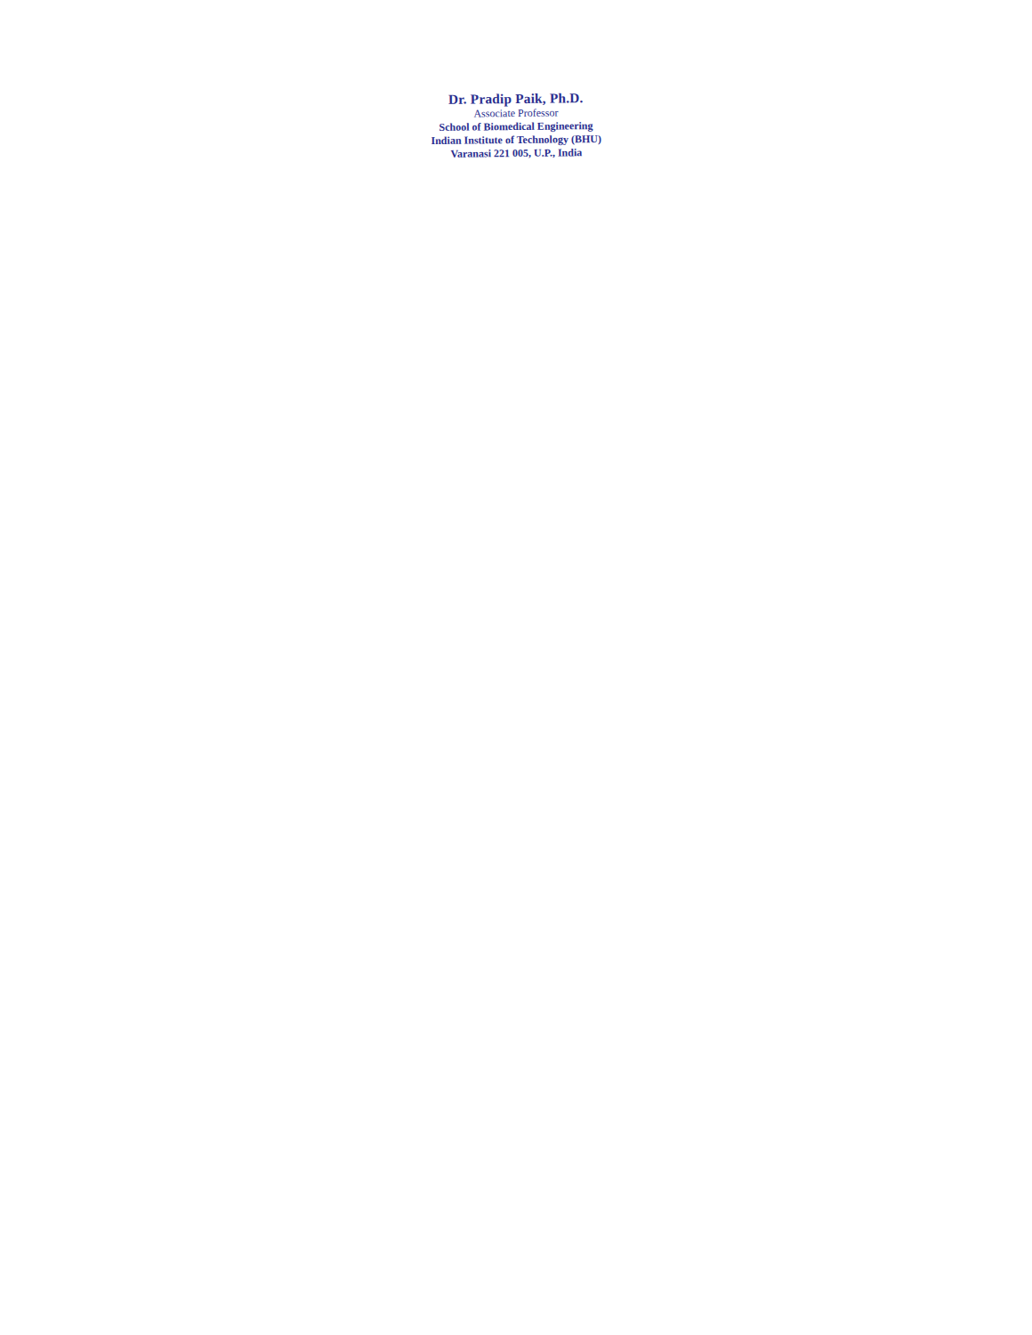Dr. Pradip Paik, Ph.D.
Associate Professor
School of Biomedical Engineering
Indian Institute of Technology (BHU)
Varanasi 221 005, U.P., India